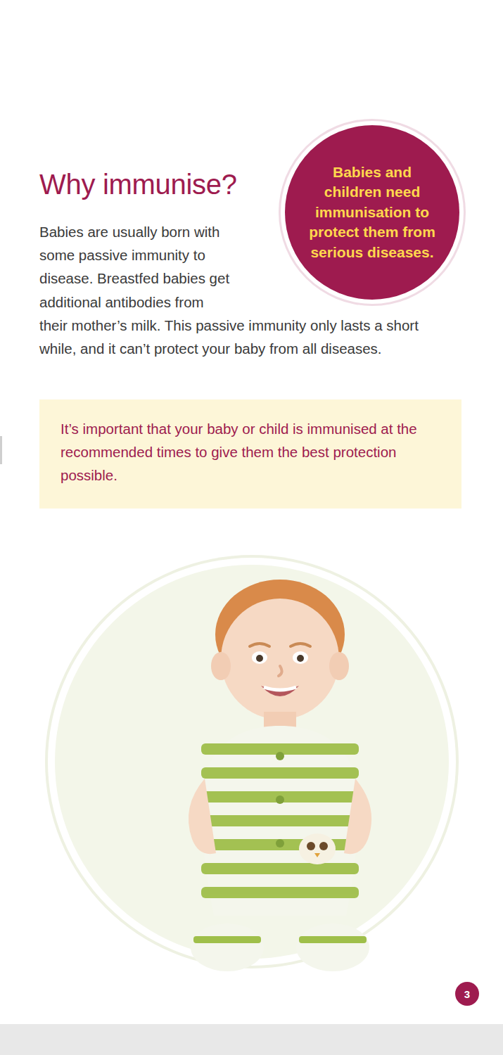Babies and children need immunisation to protect them from serious diseases.
Why immunise?
Babies are usually born with some passive immunity to disease. Breastfed babies get additional antibodies from their mother’s milk. This passive immunity only lasts a short while, and it can’t protect your baby from all diseases.
It’s important that your baby or child is immunised at the recommended times to give them the best protection possible.
3